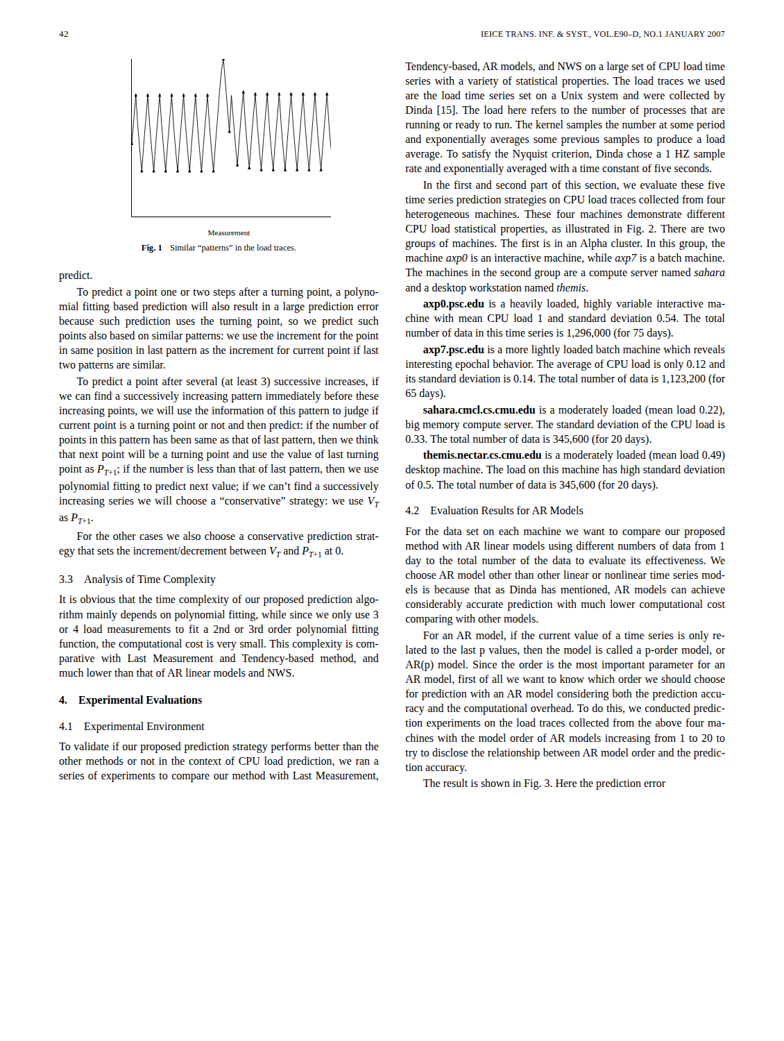42 IEICE TRANS. INF. & SYST., VOL.E90–D, NO.1 JANUARY 2007
CPU Load 1.5 1.4 1.3 1.2 1.1 0 10 20 30 40 50 60 70 80 90 100
Measurement
Fig. 1 Similar “patterns” in the load traces.
predict.
To predict a point one or two steps after a turning point, a polynomial fitting based prediction will also result in a large prediction error because such prediction uses the turning point, so we predict such points also based on similar patterns: we use the increment for the point in same position in last pattern as the increment for current point if last two patterns are similar.
To predict a point after several (at least 3) successive increases, if we can find a successively increasing pattern immediately before these increasing points, we will use the information of this pattern to judge if current point is a turning point or not and then predict: if the number of points in this pattern has been same as that of last pattern, then we think that next point will be a turning point and use the value of last turning point as PT+1; if the number is less than that of last pattern, then we use polynomial fitting to predict next value; if we can’t find a successively increasing series we will choose a “conservative” strategy: we use VT as PT+1.
For the other cases we also choose a conservative prediction strategy that sets the increment/decrement between VT and PT+1 at 0.
3.3 Analysis of Time Complexity
It is obvious that the time complexity of our proposed prediction algorithm mainly depends on polynomial fitting, while since we only use 3 or 4 load measurements to fit a 2nd or 3rd order polynomial fitting function, the computational cost is very small. This complexity is comparative with Last Measurement and Tendency-based method, and much lower than that of AR linear models and NWS.
4. Experimental Evaluations
4.1 Experimental Environment
To validate if our proposed prediction strategy performs better than the other methods or not in the context of CPU load prediction, we ran a series of experiments to compare our method with Last Measurement, Tendency-based, AR models, and NWS on a large set of CPU load time series with a variety of statistical properties. The load traces we used are the load time series set on a Unix system and were collected by Dinda [15]. The load here refers to the number of processes that are running or ready to run. The kernel samples the number at some period and exponentially averages some previous samples to produce a load average. To satisfy the Nyquist criterion, Dinda chose a 1 HZ sample rate and exponentially averaged with a time constant of five seconds.
In the first and second part of this section, we evaluate these five time series prediction strategies on CPU load traces collected from four heterogeneous machines. These four machines demonstrate different CPU load statistical properties, as illustrated in Fig. 2. There are two groups of machines. The first is in an Alpha cluster. In this group, the machine axp0 is an interactive machine, while axp7 is a batch machine. The machines in the second group are a compute server named sahara and a desktop workstation named themis.
axp0.psc.edu is a heavily loaded, highly variable interactive machine with mean CPU load 1 and standard deviation 0.54. The total number of data in this time series is 1,296,000 (for 75 days).
axp7.psc.edu is a more lightly loaded batch machine which reveals interesting epochal behavior. The average of CPU load is only 0.12 and its standard deviation is 0.14. The total number of data is 1,123,200 (for 65 days).
sahara.cmcl.cs.cmu.edu is a moderately loaded (mean load 0.22), big memory compute server. The standard deviation of the CPU load is 0.33. The total number of data is 345,600 (for 20 days).
themis.nectar.cs.cmu.edu is a moderately loaded (mean load 0.49) desktop machine. The load on this machine has high standard deviation of 0.5. The total number of data is 345,600 (for 20 days).
4.2 Evaluation Results for AR Models
For the data set on each machine we want to compare our proposed method with AR linear models using different numbers of data from 1 day to the total number of the data to evaluate its effectiveness. We choose AR model other than other linear or nonlinear time series models is because that as Dinda has mentioned, AR models can achieve considerably accurate prediction with much lower computational cost comparing with other models.
For an AR model, if the current value of a time series is only related to the last p values, then the model is called a p-order model, or AR(p) model. Since the order is the most important parameter for an AR model, first of all we want to know which order we should choose for prediction with an AR model considering both the prediction accuracy and the computational overhead. To do this, we conducted prediction experiments on the load traces collected from the above four machines with the model order of AR models increasing from 1 to 20 to try to disclose the relationship between AR model order and the prediction accuracy.
The result is shown in Fig. 3. Here the prediction error